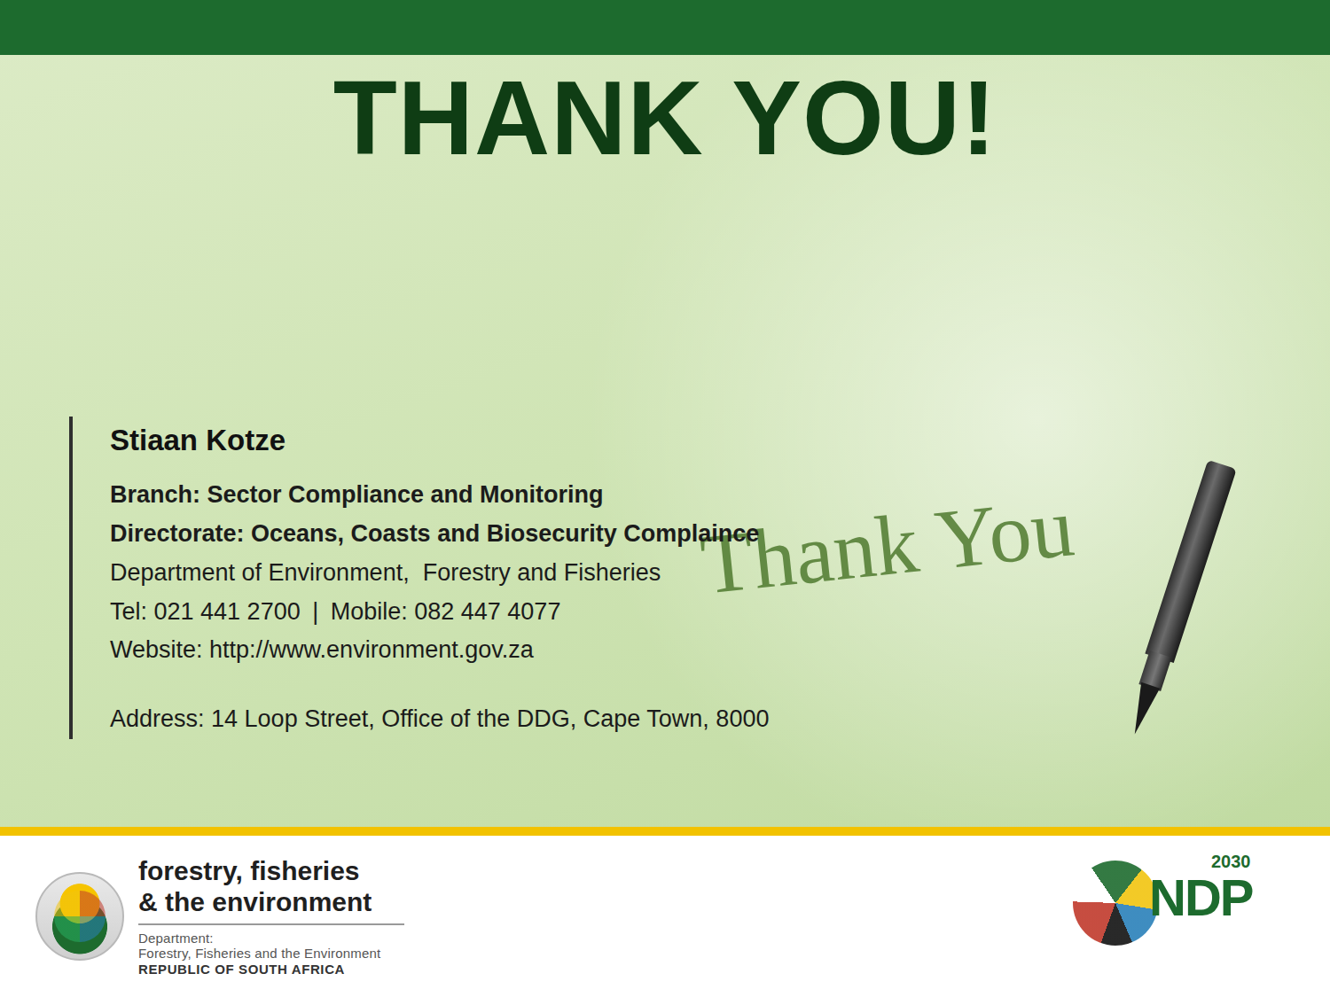THANK YOU!
Thank You
Stiaan Kotze
Branch: Sector Compliance and Monitoring
Directorate: Oceans, Coasts and Biosecurity Complaince
Department of Environment, Forestry and Fisheries
Tel: 021 441 2700|Mobile: 082 447 4077
Website: http://www.environment.gov.za
Address: 14 Loop Street, Office of the DDG, Cape Town, 8000
forestry, fisheries & the environment Department: Forestry, Fisheries and the Environment REPUBLIC OF SOUTH AFRICA
2030
NDP